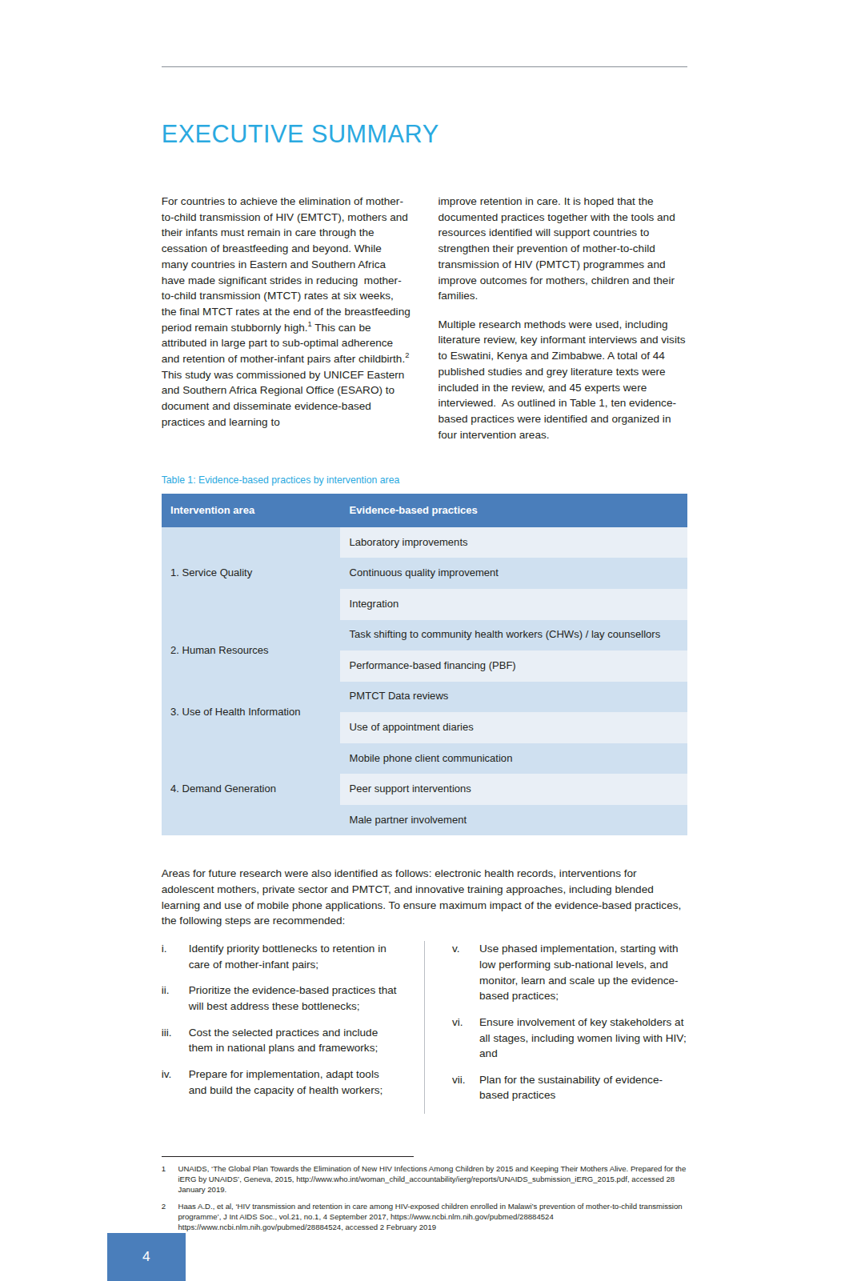EXECUTIVE SUMMARY
For countries to achieve the elimination of mother-to-child transmission of HIV (EMTCT), mothers and their infants must remain in care through the cessation of breastfeeding and beyond. While many countries in Eastern and Southern Africa have made significant strides in reducing mother-to-child transmission (MTCT) rates at six weeks, the final MTCT rates at the end of the breastfeeding period remain stubbornly high.1 This can be attributed in large part to sub-optimal adherence and retention of mother-infant pairs after childbirth.2 This study was commissioned by UNICEF Eastern and Southern Africa Regional Office (ESARO) to document and disseminate evidence-based practices and learning to
improve retention in care. It is hoped that the documented practices together with the tools and resources identified will support countries to strengthen their prevention of mother-to-child transmission of HIV (PMTCT) programmes and improve outcomes for mothers, children and their families.
Multiple research methods were used, including literature review, key informant interviews and visits to Eswatini, Kenya and Zimbabwe. A total of 44 published studies and grey literature texts were included in the review, and 45 experts were interviewed. As outlined in Table 1, ten evidence-based practices were identified and organized in four intervention areas.
Table 1: Evidence-based practices by intervention area
| Intervention area | Evidence-based practices |
| --- | --- |
| 1. Service Quality | Laboratory improvements |
| Continuous quality improvement |
| Integration |
| 2. Human Resources | Task shifting to community health workers (CHWs) / lay counsellors |
| Performance-based financing (PBF) |
| 3. Use of Health Information | PMTCT Data reviews |
| Use of appointment diaries |
| 4. Demand Generation | Mobile phone client communication |
| Peer support interventions |
| Male partner involvement |
Areas for future research were also identified as follows: electronic health records, interventions for adolescent mothers, private sector and PMTCT, and innovative training approaches, including blended learning and use of mobile phone applications. To ensure maximum impact of the evidence-based practices, the following steps are recommended:
i. Identify priority bottlenecks to retention in care of mother-infant pairs;
ii. Prioritize the evidence-based practices that will best address these bottlenecks;
iii. Cost the selected practices and include them in national plans and frameworks;
iv. Prepare for implementation, adapt tools and build the capacity of health workers;
v. Use phased implementation, starting with low performing sub-national levels, and monitor, learn and scale up the evidence-based practices;
vi. Ensure involvement of key stakeholders at all stages, including women living with HIV; and
vii. Plan for the sustainability of evidence-based practices
1
UNAIDS, ‘The Global Plan Towards the Elimination of New HIV Infections Among Children by 2015 and Keeping Their Mothers Alive. Prepared for the iERG by UNAIDS’, Geneva, 2015, http://www.who.int/woman_child_accountability/ierg/reports/UNAIDS_submission_iERG_2015.pdf, accessed 28 January 2019.
2
Haas A.D., et al, ‘HIV transmission and retention in care among HIV-exposed children enrolled in Malawi’s prevention of mother-to-child transmission programme’, J Int AIDS Soc., vol.21, no.1, 4 September 2017, https://www.ncbi.nlm.nih.gov/pubmed/28884524 https://www.ncbi.nlm.nih.gov/pubmed/28884524, accessed 2 February 2019
4